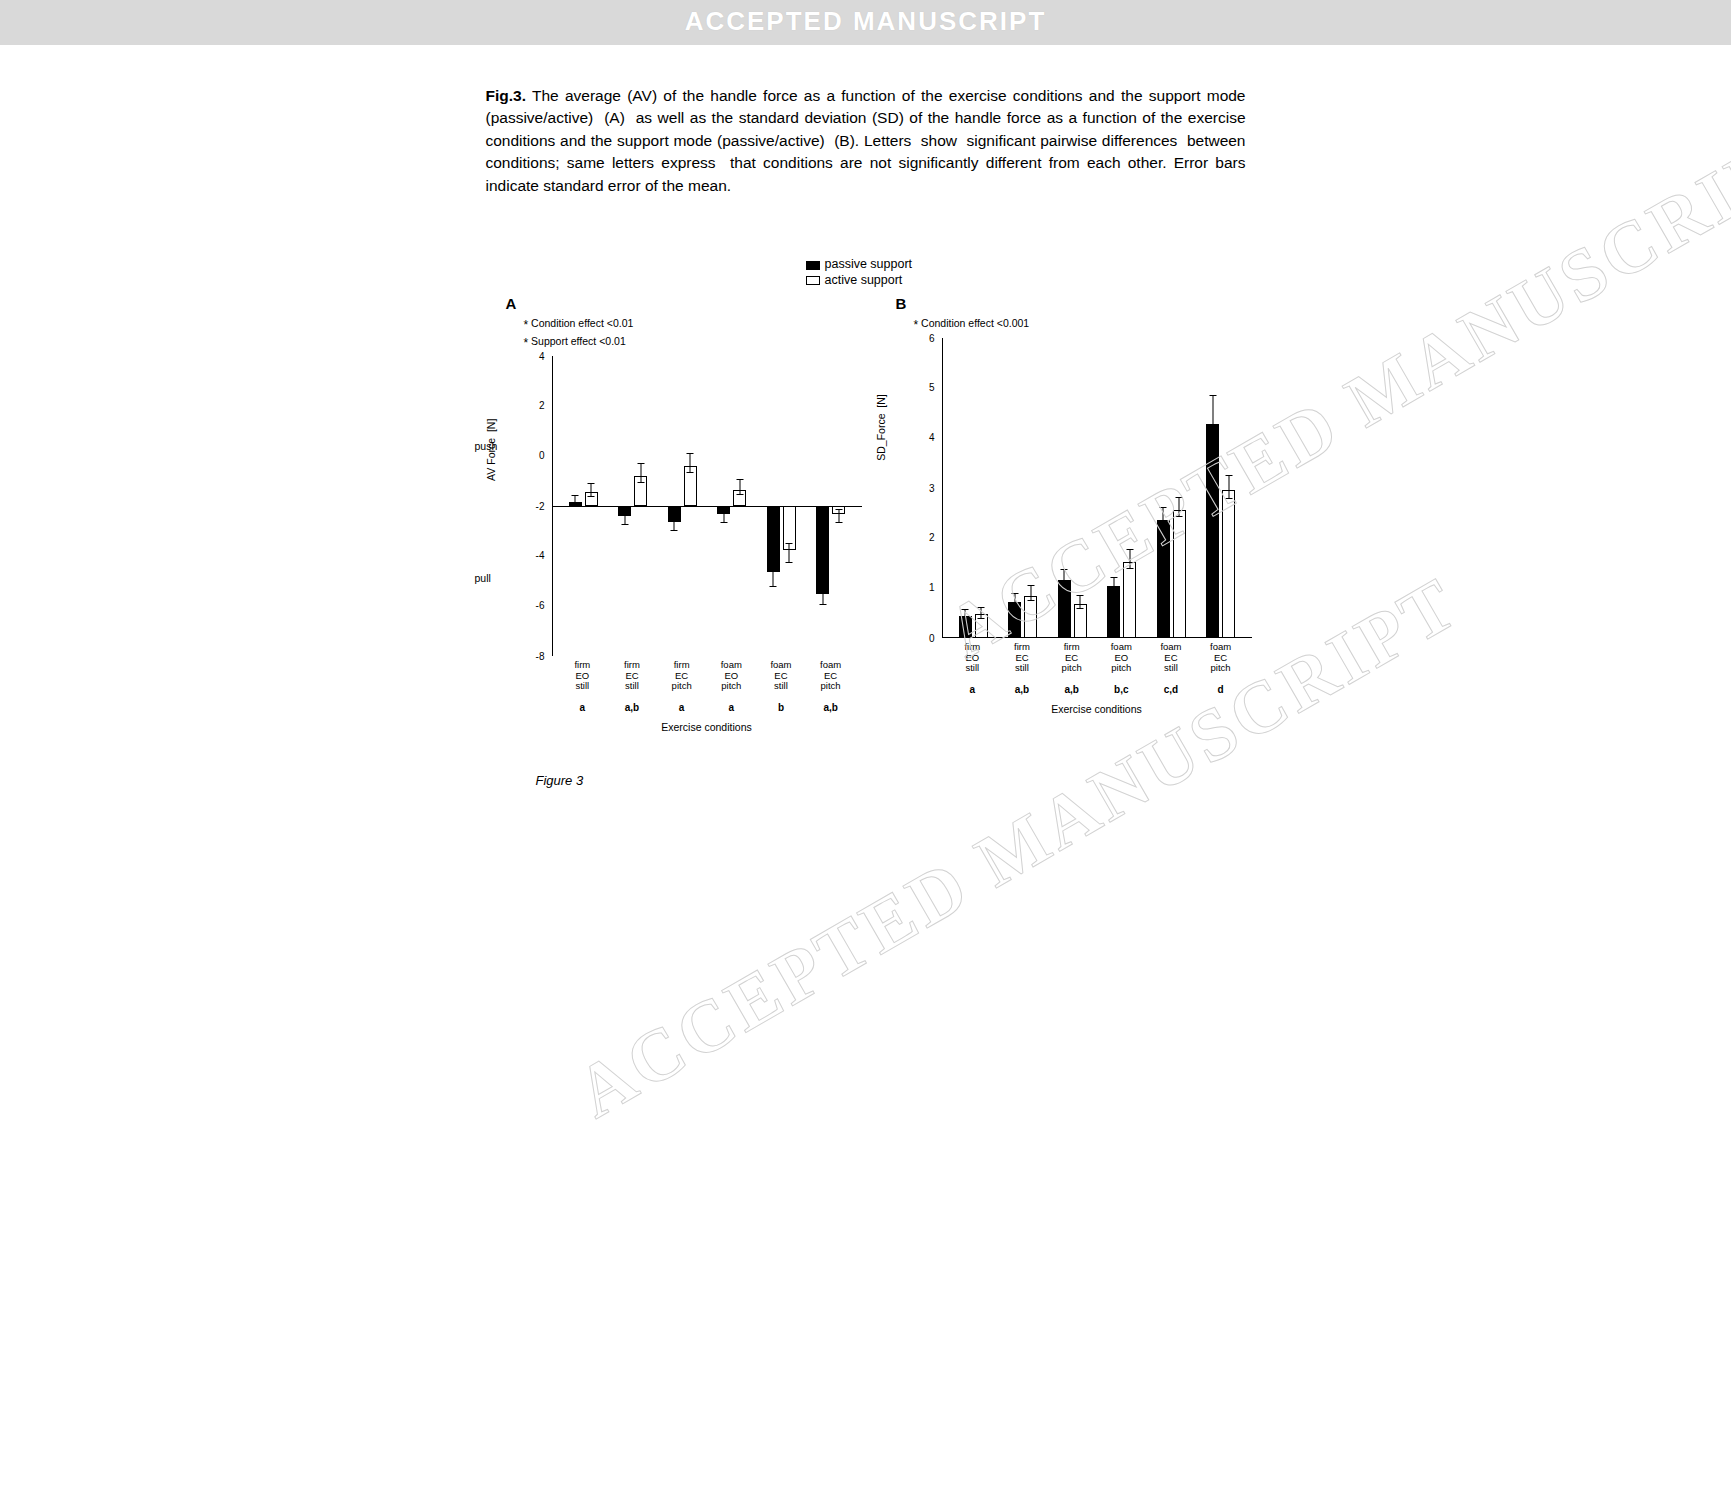ACCEPTED MANUSCRIPT
Fig.3. The average (AV) of the handle force as a function of the exercise conditions and the support mode (passive/active) (A) as well as the standard deviation (SD) of the handle force as a function of the exercise conditions and the support mode (passive/active) (B). Letters show significant pairwise differences between conditions; same letters express that conditions are not significantly different from each other. Error bars indicate standard error of the mean.
passive support
active support
A
* Condition effect <0.01
* Support effect <0.01
AV Force [N]
push
pull
4 2 0 -2 -4 -6 -8
firm
EO
still
firm
EC
still
firm
EC
pitch
foam
EO
pitch
foam
EC
still
foam
EC
pitch
a
a,b
a
a
b
a,b
Exercise conditions
B
* Condition effect <0.001
SD_Force [N]
6 5 4 3 2 1 0
firm
EO
still
firm
EC
still
firm
EC
pitch
foam
EO
pitch
foam
EC
still
foam
EC
pitch
a
a,b
a,b
b,c
c,d
d
Exercise conditions
Figure 3
ACCEPTED MANUSCRIPT
ACCEPTED MANUSCRIPT